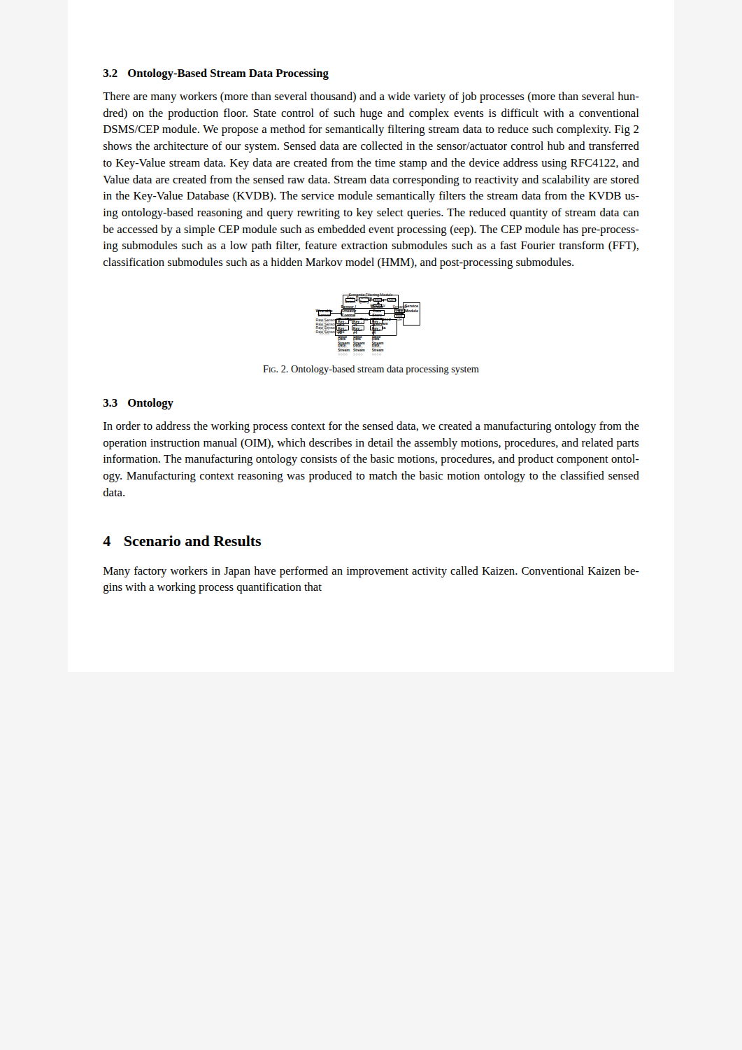3.2 Ontology-Based Stream Data Processing
There are many workers (more than several thousand) and a wide variety of job processes (more than several hundred) on the production floor. State control of such huge and complex events is difficult with a conventional DSMS/CEP module. We propose a method for semantically filtering stream data to reduce such complexity. Fig 2 shows the architecture of our system. Sensed data are collected in the sensor/actuator control hub and transferred to Key-Value stream data. Key data are created from the time stamp and the device address using RFC4122, and Value data are created from the sensed raw data. Stream data corresponding to reactivity and scalability are stored in the Key-Value Database (KVDB). The service module semantically filters the stream data from the KVDB using ontology-based reasoning and query rewriting to key select queries. The reduced quantity of stream data can be accessed by a simple CEP module such as embedded event processing (eep). The CEP module has pre-processing submodules such as a low path filter, feature extraction submodules such as a fast Fourier transform (FFT), classification submodules such as a hidden Markov model (HMM), and post-processing submodules.
Semantic Filtering Module
Key Select
Rewritten
Query
Reasoner
Query
Ontology
Service
Module
Semantic
filtering module
CEP module
Wearable
Sensor
Sensor /
Actuator
Control Hub
Sensor Data
Store (KVDB)
Raw Sensor Data
○○○○
Raw Sensor Data
○○○○
Raw Sensor Data
○○○○
Raw Sensor Data
○○○○
Raw Stream Data
Key : #1
Value : Data Stream
○○○○
Key : #2
Value : Data Stream
○○○○
Key : #3
Value : Data Stream
○○○○
Key : #4
Value : Data Stream
○○○○
Reasoned Stream Data
Key : #1
Value : Data Stream
○○○○
Key : #4
Value : Data Stream
○○○○
Fig. 2. Ontology-based stream data processing system
3.3 Ontology
In order to address the working process context for the sensed data, we created a manufacturing ontology from the operation instruction manual (OIM), which describes in detail the assembly motions, procedures, and related parts information. The manufacturing ontology consists of the basic motions, procedures, and product component ontology. Manufacturing context reasoning was produced to match the basic motion ontology to the classified sensed data.
4 Scenario and Results
Many factory workers in Japan have performed an improvement activity called Kaizen. Conventional Kaizen begins with a working process quantification that